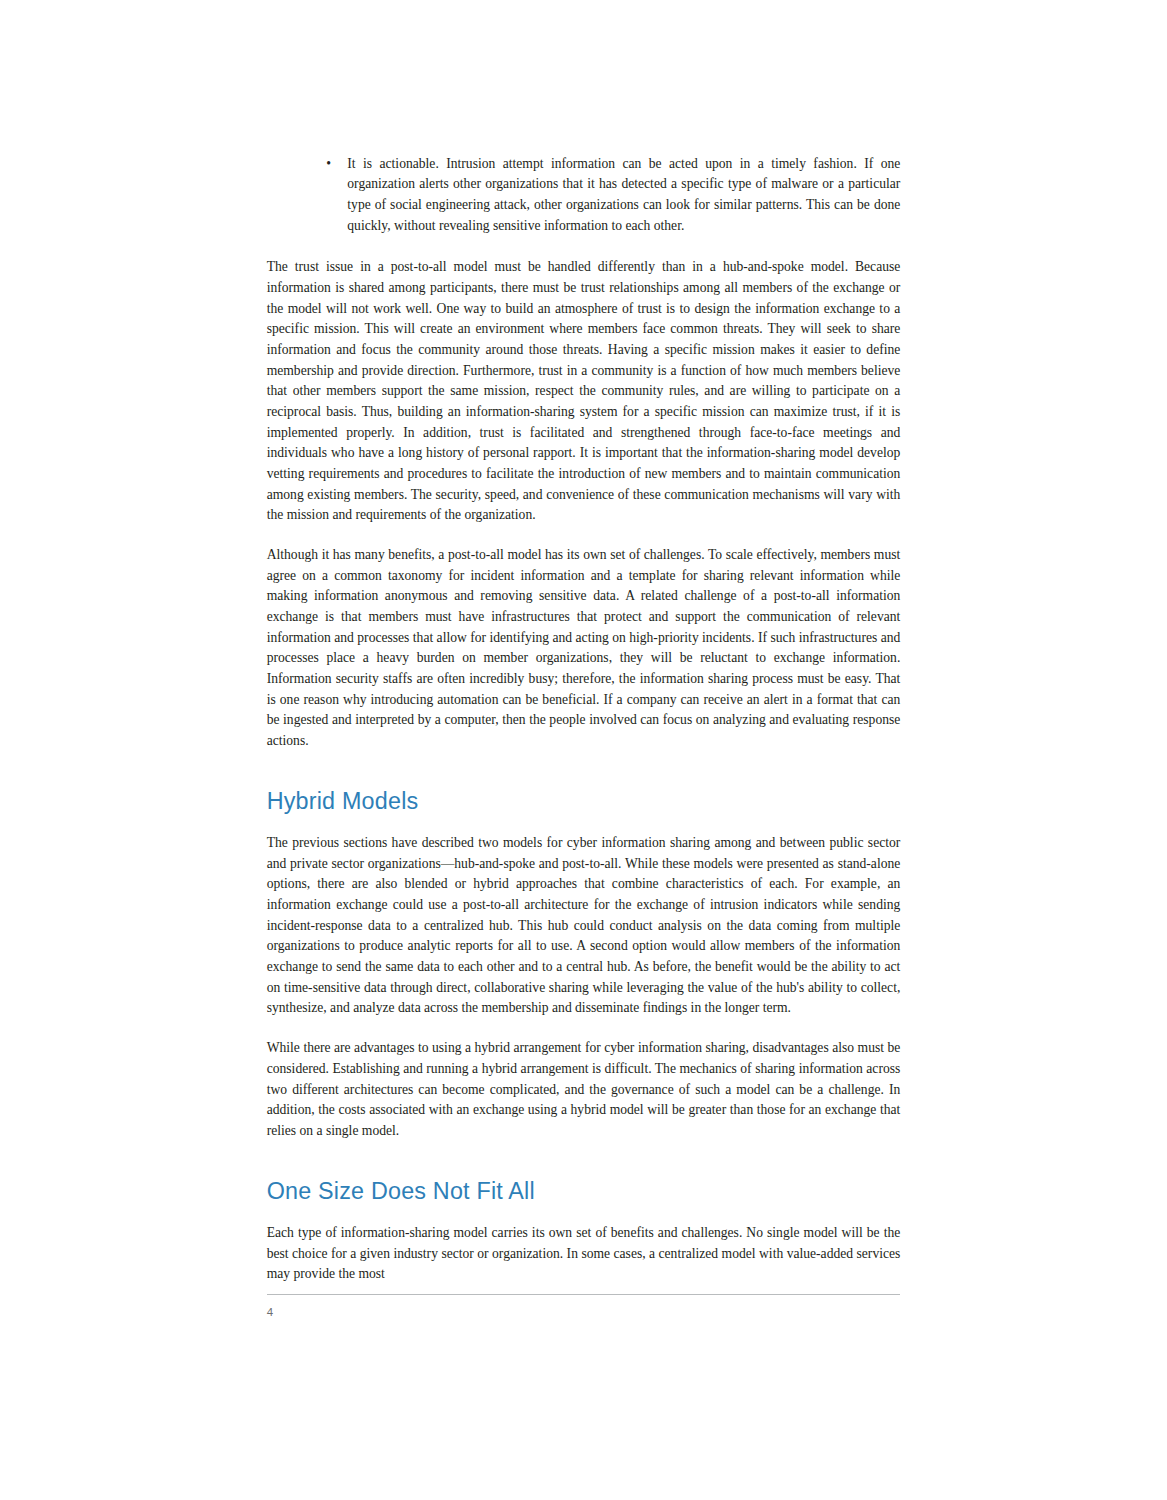It is actionable. Intrusion attempt information can be acted upon in a timely fashion. If one organization alerts other organizations that it has detected a specific type of malware or a particular type of social engineering attack, other organizations can look for similar patterns. This can be done quickly, without revealing sensitive information to each other.
The trust issue in a post-to-all model must be handled differently than in a hub-and-spoke model. Because information is shared among participants, there must be trust relationships among all members of the exchange or the model will not work well. One way to build an atmosphere of trust is to design the information exchange to a specific mission. This will create an environment where members face common threats. They will seek to share information and focus the community around those threats. Having a specific mission makes it easier to define membership and provide direction. Furthermore, trust in a community is a function of how much members believe that other members support the same mission, respect the community rules, and are willing to participate on a reciprocal basis. Thus, building an information-sharing system for a specific mission can maximize trust, if it is implemented properly. In addition, trust is facilitated and strengthened through face-to-face meetings and individuals who have a long history of personal rapport. It is important that the information-sharing model develop vetting requirements and procedures to facilitate the introduction of new members and to maintain communication among existing members. The security, speed, and convenience of these communication mechanisms will vary with the mission and requirements of the organization.
Although it has many benefits, a post-to-all model has its own set of challenges. To scale effectively, members must agree on a common taxonomy for incident information and a template for sharing relevant information while making information anonymous and removing sensitive data. A related challenge of a post-to-all information exchange is that members must have infrastructures that protect and support the communication of relevant information and processes that allow for identifying and acting on high-priority incidents. If such infrastructures and processes place a heavy burden on member organizations, they will be reluctant to exchange information. Information security staffs are often incredibly busy; therefore, the information sharing process must be easy. That is one reason why introducing automation can be beneficial. If a company can receive an alert in a format that can be ingested and interpreted by a computer, then the people involved can focus on analyzing and evaluating response actions.
Hybrid Models
The previous sections have described two models for cyber information sharing among and between public sector and private sector organizations—hub-and-spoke and post-to-all. While these models were presented as stand-alone options, there are also blended or hybrid approaches that combine characteristics of each. For example, an information exchange could use a post-to-all architecture for the exchange of intrusion indicators while sending incident-response data to a centralized hub. This hub could conduct analysis on the data coming from multiple organizations to produce analytic reports for all to use. A second option would allow members of the information exchange to send the same data to each other and to a central hub. As before, the benefit would be the ability to act on time-sensitive data through direct, collaborative sharing while leveraging the value of the hub's ability to collect, synthesize, and analyze data across the membership and disseminate findings in the longer term.
While there are advantages to using a hybrid arrangement for cyber information sharing, disadvantages also must be considered. Establishing and running a hybrid arrangement is difficult. The mechanics of sharing information across two different architectures can become complicated, and the governance of such a model can be a challenge. In addition, the costs associated with an exchange using a hybrid model will be greater than those for an exchange that relies on a single model.
One Size Does Not Fit All
Each type of information-sharing model carries its own set of benefits and challenges. No single model will be the best choice for a given industry sector or organization. In some cases, a centralized model with value-added services may provide the most
4